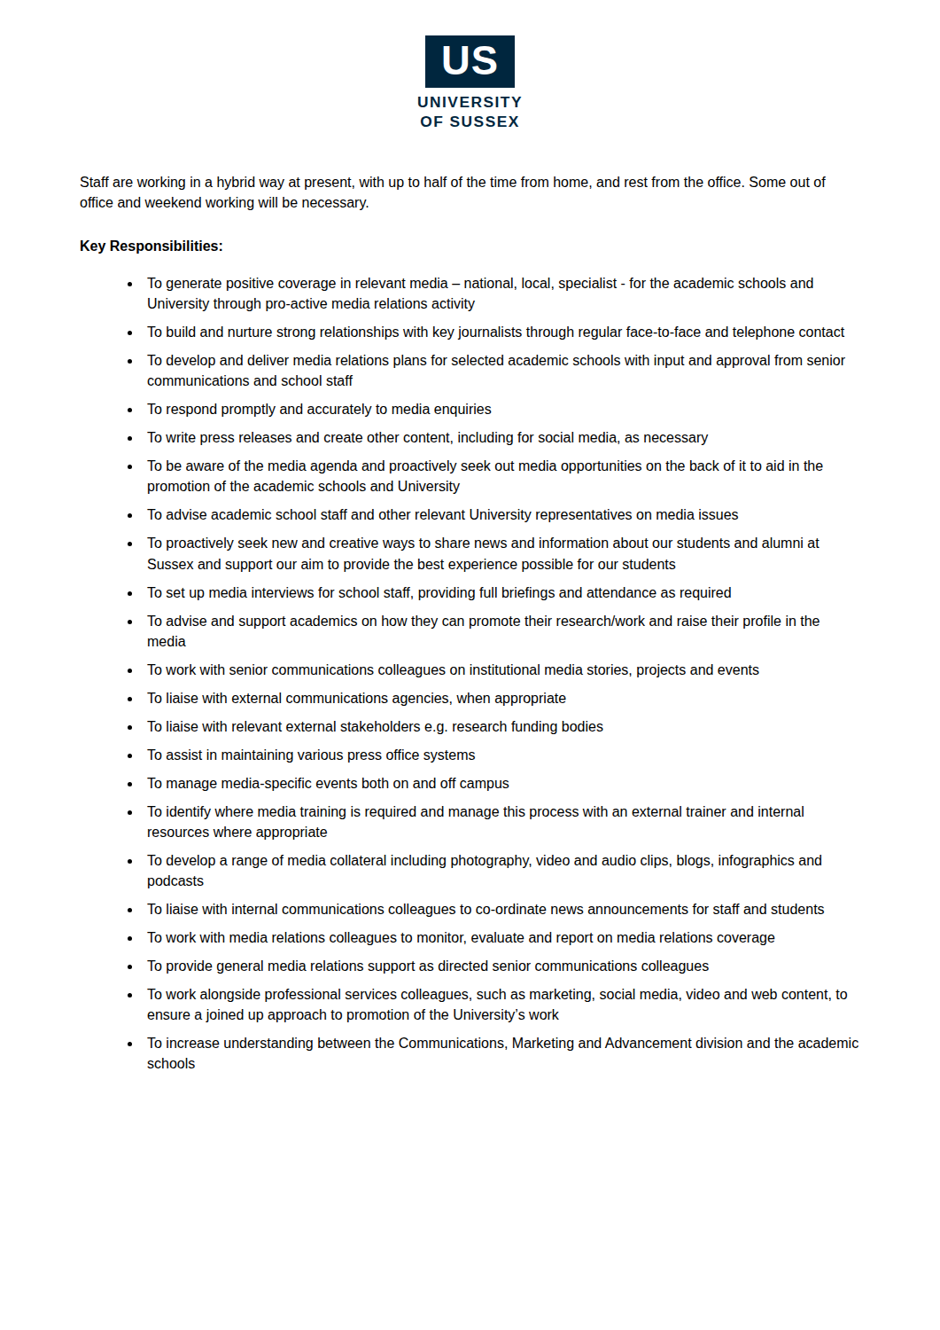US
UNIVERSITY
OF SUSSEX
Staff are working in a hybrid way at present, with up to half of the time from home, and rest from the office. Some out of office and weekend working will be necessary.
Key Responsibilities:
To generate positive coverage in relevant media – national, local, specialist - for the academic schools and University through pro-active media relations activity
To build and nurture strong relationships with key journalists through regular face-to-face and telephone contact
To develop and deliver media relations plans for selected academic schools with input and approval from senior communications and school staff
To respond promptly and accurately to media enquiries
To write press releases and create other content, including for social media, as necessary
To be aware of the media agenda and proactively seek out media opportunities on the back of it to aid in the promotion of the academic schools and University
To advise academic school staff and other relevant University representatives on media issues
To proactively seek new and creative ways to share news and information about our students and alumni at Sussex and support our aim to provide the best experience possible for our students
To set up media interviews for school staff, providing full briefings and attendance as required
To advise and support academics on how they can promote their research/work and raise their profile in the media
To work with senior communications colleagues on institutional media stories, projects and events
To liaise with external communications agencies, when appropriate
To liaise with relevant external stakeholders e.g. research funding bodies
To assist in maintaining various press office systems
To manage media-specific events both on and off campus
To identify where media training is required and manage this process with an external trainer and internal resources where appropriate
To develop a range of media collateral including photography, video and audio clips, blogs, infographics and podcasts
To liaise with internal communications colleagues to co-ordinate news announcements for staff and students
To work with media relations colleagues to monitor, evaluate and report on media relations coverage
To provide general media relations support as directed senior communications colleagues
To work alongside professional services colleagues, such as marketing, social media, video and web content, to ensure a joined up approach to promotion of the University’s work
To increase understanding between the Communications, Marketing and Advancement division and the academic schools